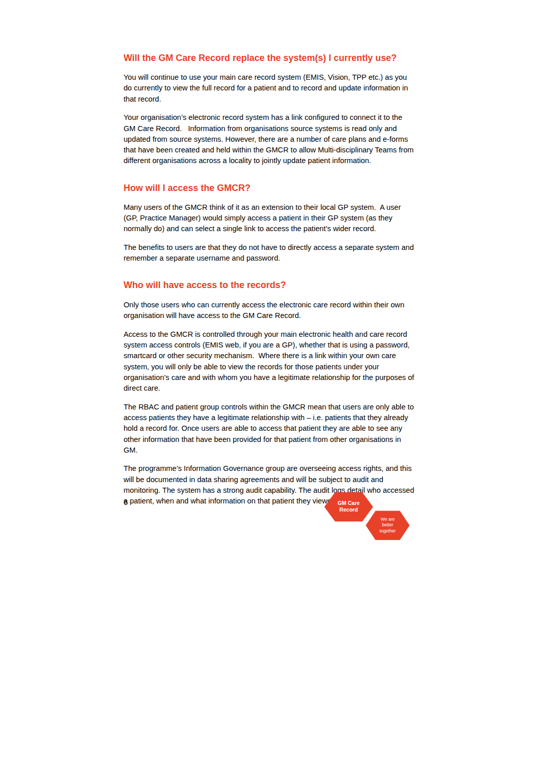Will the GM Care Record replace the system(s) I currently use?
You will continue to use your main care record system (EMIS, Vision, TPP etc.) as you do currently to view the full record for a patient and to record and update information in that record.
Your organisation’s electronic record system has a link configured to connect it to the GM Care Record. Information from organisations source systems is read only and updated from source systems. However, there are a number of care plans and e-forms that have been created and held within the GMCR to allow Multi-disciplinary Teams from different organisations across a locality to jointly update patient information.
How will I access the GMCR?
Many users of the GMCR think of it as an extension to their local GP system. A user (GP, Practice Manager) would simply access a patient in their GP system (as they normally do) and can select a single link to access the patient’s wider record.
The benefits to users are that they do not have to directly access a separate system and remember a separate username and password.
Who will have access to the records?
Only those users who can currently access the electronic care record within their own organisation will have access to the GM Care Record.
Access to the GMCR is controlled through your main electronic health and care record system access controls (EMIS web, if you are a GP), whether that is using a password, smartcard or other security mechanism. Where there is a link within your own care system, you will only be able to view the records for those patients under your organisation’s care and with whom you have a legitimate relationship for the purposes of direct care.
The RBAC and patient group controls within the GMCR mean that users are only able to access patients they have a legitimate relationship with – i.e. patients that they already hold a record for. Once users are able to access that patient they are able to see any other information that have been provided for that patient from other organisations in GM.
The programme’s Information Governance group are overseeing access rights, and this will be documented in data sharing agreements and will be subject to audit and monitoring. The system has a strong audit capability. The audit logs detail who accessed a patient, when and what information on that patient they viewed.
6
GM Care Record We are better together